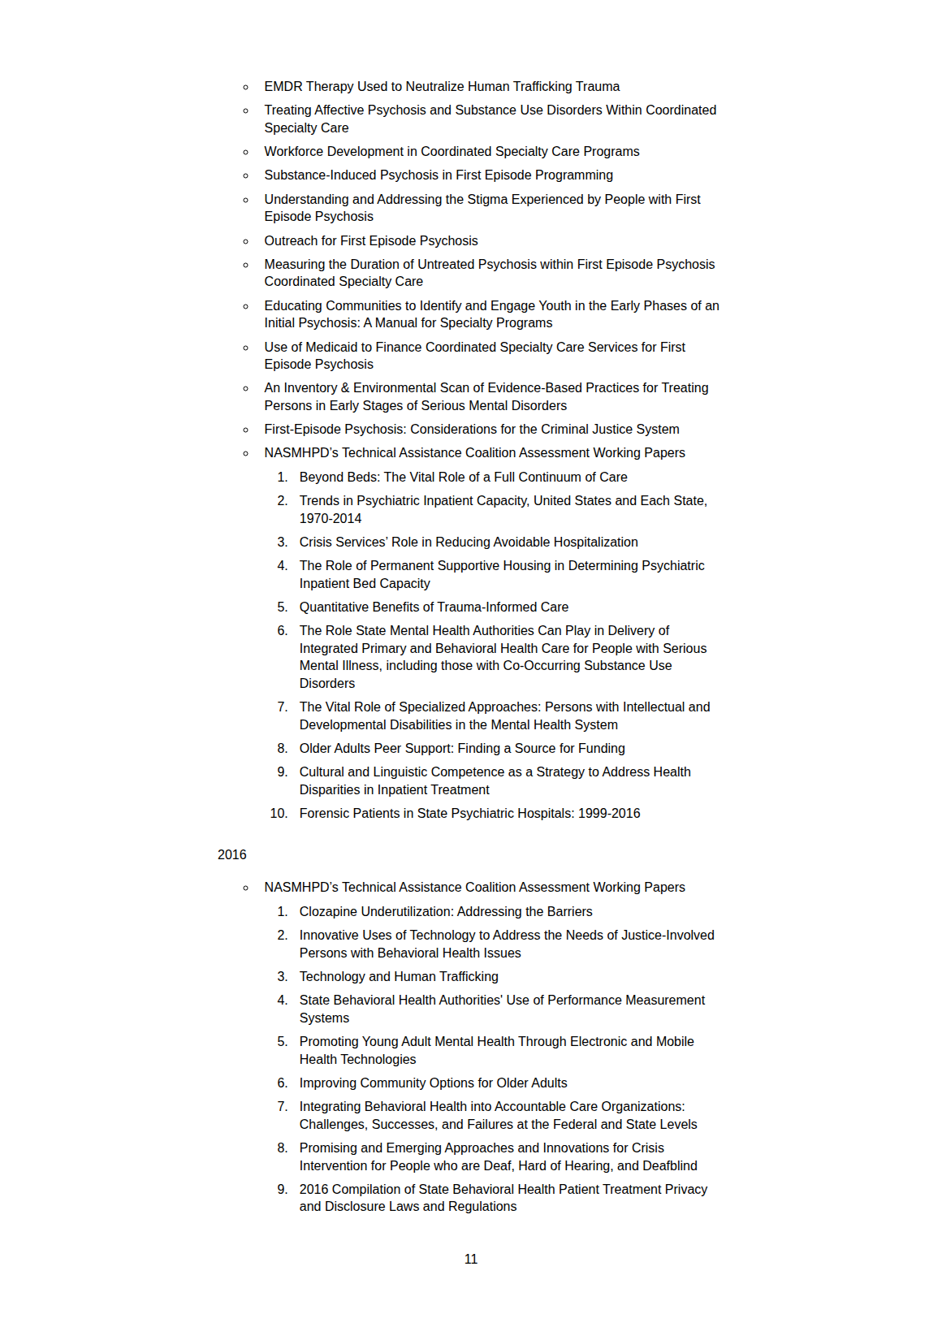EMDR Therapy Used to Neutralize Human Trafficking Trauma
Treating Affective Psychosis and Substance Use Disorders Within Coordinated Specialty Care
Workforce Development in Coordinated Specialty Care Programs
Substance-Induced Psychosis in First Episode Programming
Understanding and Addressing the Stigma Experienced by People with First Episode Psychosis
Outreach for First Episode Psychosis
Measuring the Duration of Untreated Psychosis within First Episode Psychosis Coordinated Specialty Care
Educating Communities to Identify and Engage Youth in the Early Phases of an Initial Psychosis: A Manual for Specialty Programs
Use of Medicaid to Finance Coordinated Specialty Care Services for First Episode Psychosis
An Inventory & Environmental Scan of Evidence-Based Practices for Treating Persons in Early Stages of Serious Mental Disorders
First-Episode Psychosis: Considerations for the Criminal Justice System
NASMHPD’s Technical Assistance Coalition Assessment Working Papers
Beyond Beds: The Vital Role of a Full Continuum of Care
Trends in Psychiatric Inpatient Capacity, United States and Each State, 1970-2014
Crisis Services’ Role in Reducing Avoidable Hospitalization
The Role of Permanent Supportive Housing in Determining Psychiatric Inpatient Bed Capacity
Quantitative Benefits of Trauma-Informed Care
The Role State Mental Health Authorities Can Play in Delivery of Integrated Primary and Behavioral Health Care for People with Serious Mental Illness, including those with Co-Occurring Substance Use Disorders
The Vital Role of Specialized Approaches: Persons with Intellectual and Developmental Disabilities in the Mental Health System
Older Adults Peer Support: Finding a Source for Funding
Cultural and Linguistic Competence as a Strategy to Address Health Disparities in Inpatient Treatment
Forensic Patients in State Psychiatric Hospitals: 1999-2016
2016
NASMHPD’s Technical Assistance Coalition Assessment Working Papers
Clozapine Underutilization: Addressing the Barriers
Innovative Uses of Technology to Address the Needs of Justice-Involved Persons with Behavioral Health Issues
Technology and Human Trafficking
State Behavioral Health Authorities' Use of Performance Measurement Systems
Promoting Young Adult Mental Health Through Electronic and Mobile Health Technologies
Improving Community Options for Older Adults
Integrating Behavioral Health into Accountable Care Organizations: Challenges, Successes, and Failures at the Federal and State Levels
Promising and Emerging Approaches and Innovations for Crisis Intervention for People who are Deaf, Hard of Hearing, and Deafblind
2016 Compilation of State Behavioral Health Patient Treatment Privacy and Disclosure Laws and Regulations
11